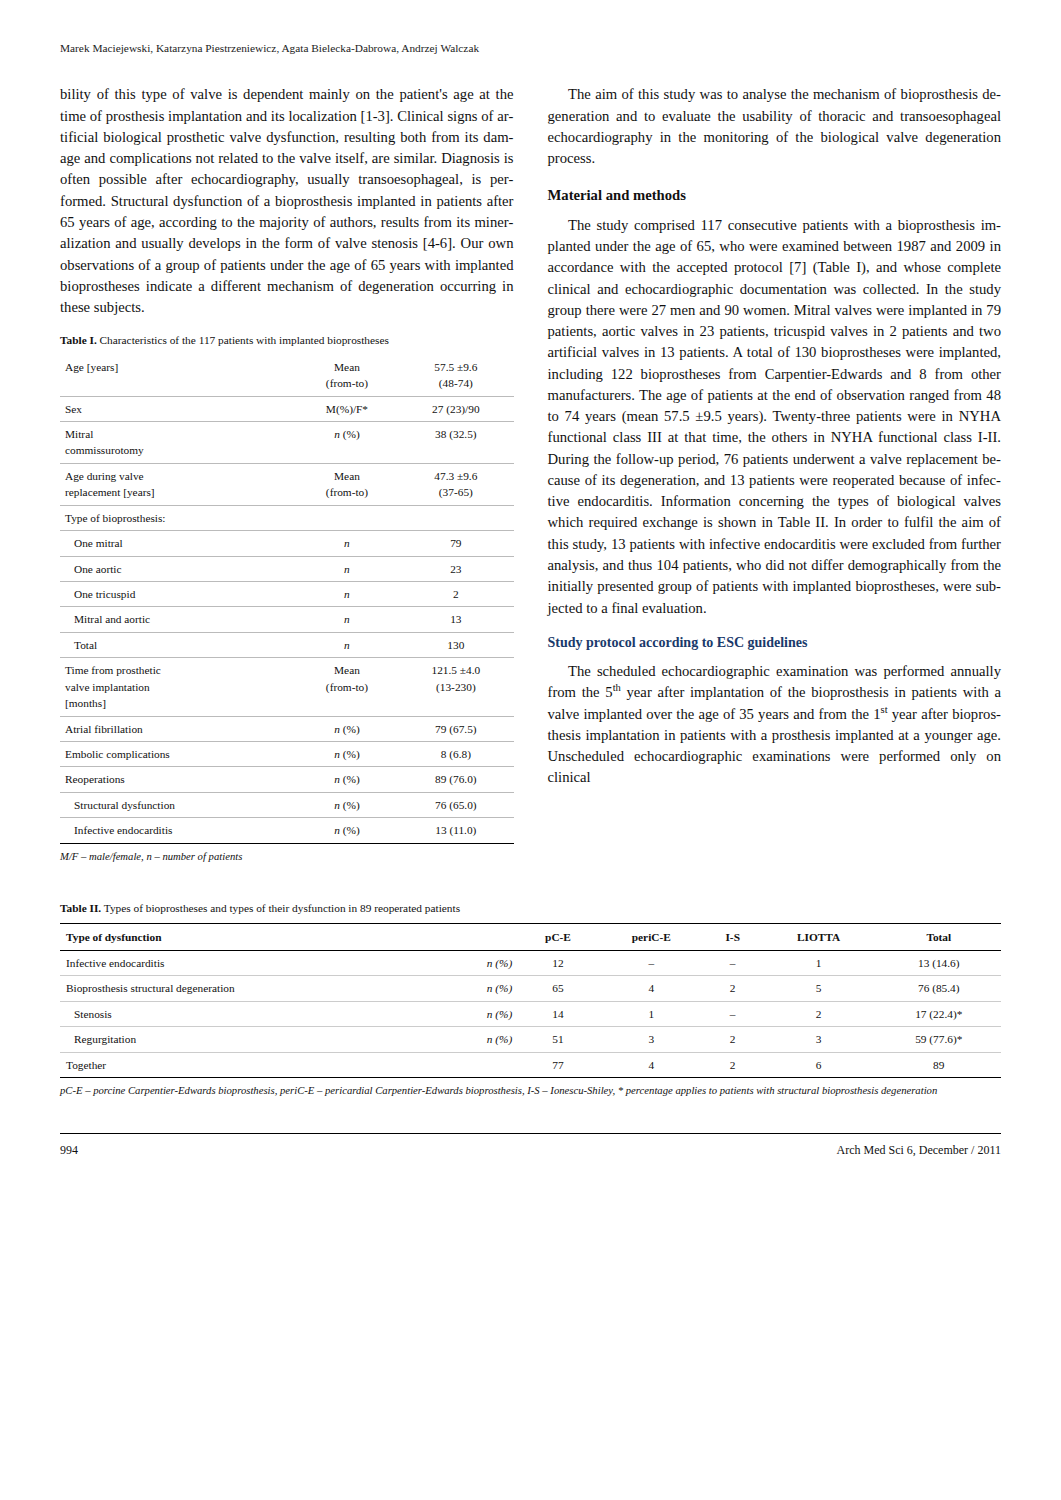Marek Maciejewski, Katarzyna Piestrzeniewicz, Agata Bielecka-Dabrowa, Andrzej Walczak
bility of this type of valve is dependent mainly on the patient's age at the time of prosthesis implantation and its localization [1-3]. Clinical signs of artificial biological prosthetic valve dysfunction, resulting both from its damage and complications not related to the valve itself, are similar. Diagnosis is often possible after echocardiography, usually transoesophageal, is performed. Structural dysfunction of a bioprosthesis implanted in patients after 65 years of age, according to the majority of authors, results from its mineralization and usually develops in the form of valve stenosis [4-6]. Our own observations of a group of patients under the age of 65 years with implanted bioprostheses indicate a different mechanism of degeneration occurring in these subjects.
Table I. Characteristics of the 117 patients with implanted bioprostheses
| Age [years] | Mean (from-to) | 57.5 ±9.6 (48-74) |
| Sex | M(%)/F* | 27 (23)/90 |
| Mitral commissurotomy | n (%) | 38 (32.5) |
| Age during valve replacement [years] | Mean (from-to) | 47.3 ±9.6 (37-65) |
| Type of bioprosthesis: |
| One mitral | n | 79 |
| One aortic | n | 23 |
| One tricuspid | n | 2 |
| Mitral and aortic | n | 13 |
| Total | n | 130 |
| Time from prosthetic valve implantation [months] | Mean (from-to) | 121.5 ±4.0 (13-230) |
| Atrial fibrillation | n (%) | 79 (67.5) |
| Embolic complications | n (%) | 8 (6.8) |
| Reoperations | n (%) | 89 (76.0) |
| Structural dysfunction | n (%) | 76 (65.0) |
| Infective endocarditis | n (%) | 13 (11.0) |
M/F – male/female, n – number of patients
The aim of this study was to analyse the mechanism of bioprosthesis degeneration and to evaluate the usability of thoracic and transoesophageal echocardiography in the monitoring of the biological valve degeneration process.
Material and methods
The study comprised 117 consecutive patients with a bioprosthesis implanted under the age of 65, who were examined between 1987 and 2009 in accordance with the accepted protocol [7] (Table I), and whose complete clinical and echocardiographic documentation was collected. In the study group there were 27 men and 90 women. Mitral valves were implanted in 79 patients, aortic valves in 23 patients, tricuspid valves in 2 patients and two artificial valves in 13 patients. A total of 130 bioprostheses were implanted, including 122 bioprostheses from Carpentier-Edwards and 8 from other manufacturers. The age of patients at the end of observation ranged from 48 to 74 years (mean 57.5 ±9.5 years). Twenty-three patients were in NYHA functional class III at that time, the others in NYHA functional class I-II. During the follow-up period, 76 patients underwent a valve replacement because of its degeneration, and 13 patients were reoperated because of infective endocarditis. Information concerning the types of biological valves which required exchange is shown in Table II. In order to fulfil the aim of this study, 13 patients with infective endocarditis were excluded from further analysis, and thus 104 patients, who did not differ demographically from the initially presented group of patients with implanted bioprostheses, were subjected to a final evaluation.
Study protocol according to ESC guidelines
The scheduled echocardiographic examination was performed annually from the 5th year after implantation of the bioprosthesis in patients with a valve implanted over the age of 35 years and from the 1st year after bioprosthesis implantation in patients with a prosthesis implanted at a younger age. Unscheduled echocardiographic examinations were performed only on clinical
Table II. Types of bioprostheses and types of their dysfunction in 89 reoperated patients
| Type of dysfunction | | pC-E | periC-E | I-S | LIOTTA | Total |
| --- | --- | --- | --- | --- | --- | --- |
| Infective endocarditis | n (%) | 12 | – | – | 1 | 13 (14.6) |
| Bioprosthesis structural degeneration | n (%) | 65 | 4 | 2 | 5 | 76 (85.4) |
| Stenosis | n (%) | 14 | 1 | – | 2 | 17 (22.4)* |
| Regurgitation | n (%) | 51 | 3 | 2 | 3 | 59 (77.6)* |
| Together | | 77 | 4 | 2 | 6 | 89 |
pC-E – porcine Carpentier-Edwards bioprosthesis, periC-E – pericardial Carpentier-Edwards bioprosthesis, I-S – Ionescu-Shiley, * percentage applies to patients with structural bioprosthesis degeneration
994 Arch Med Sci 6, December / 2011